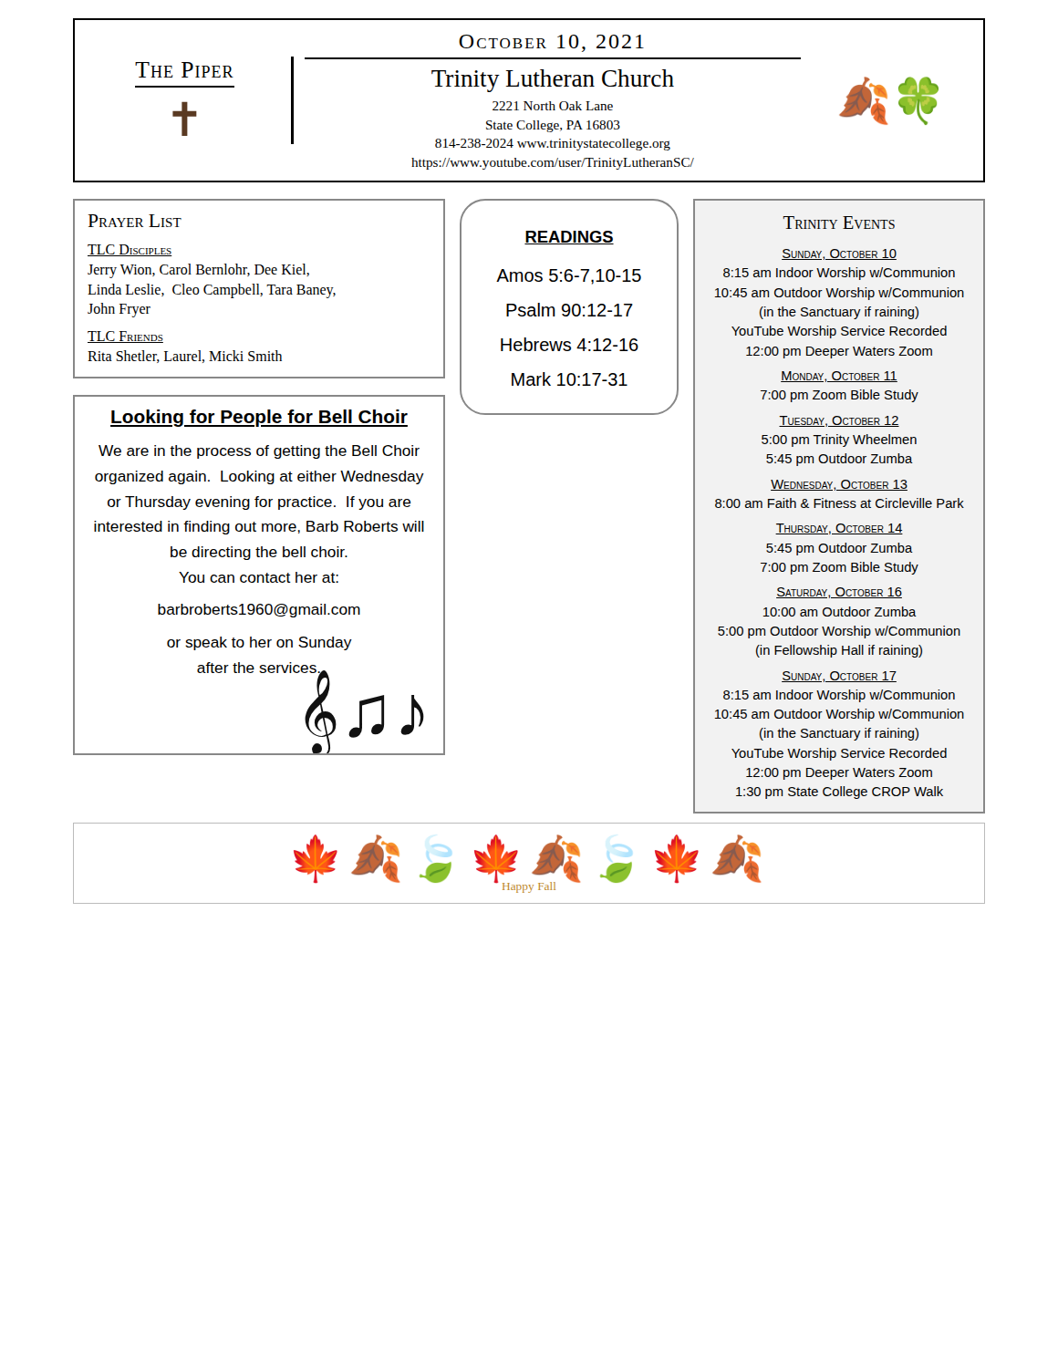The Piper
✝
October 10, 2021
Trinity Lutheran Church
2221 North Oak Lane
State College, PA 16803
814-238-2024 www.trinitystatecollege.org
https://www.youtube.com/user/TrinityLutheranSC/
🍂🍀
Prayer List
TLC Disciples
Jerry Wion, Carol Bernlohr, Dee Kiel,
Linda Leslie, Cleo Campbell, Tara Baney,
John Fryer
TLC Friends
Rita Shetler, Laurel, Micki Smith
Looking for People for Bell Choir
We are in the process of getting the Bell Choir organized again. Looking at either Wednesday or Thursday evening for practice. If you are interested in finding out more, Barb Roberts will be directing the bell choir.
You can contact her at:
barbroberts1960@gmail.com
or speak to her on Sunday
after the services.
𝄞♫♪
READINGS
Amos 5:6-7,10-15
Psalm 90:12-17
Hebrews 4:12-16
Mark 10:17-31
Trinity Events
Sunday, October 10
8:15 am Indoor Worship w/Communion
10:45 am Outdoor Worship w/Communion
(in the Sanctuary if raining)
YouTube Worship Service Recorded
12:00 pm Deeper Waters Zoom
Monday, October 11
7:00 pm Zoom Bible Study
Tuesday, October 12
5:00 pm Trinity Wheelmen
5:45 pm Outdoor Zumba
Wednesday, October 13
8:00 am Faith & Fitness at Circleville Park
Thursday, October 14
5:45 pm Outdoor Zumba
7:00 pm Zoom Bible Study
Saturday, October 16
10:00 am Outdoor Zumba
5:00 pm Outdoor Worship w/Communion
(in Fellowship Hall if raining)
Sunday, October 17
8:15 am Indoor Worship w/Communion
10:45 am Outdoor Worship w/Communion
(in the Sanctuary if raining)
YouTube Worship Service Recorded
12:00 pm Deeper Waters Zoom
1:30 pm State College CROP Walk
🍁🍂🍃🍁🍂🍃🍁🍂 Happy Fall